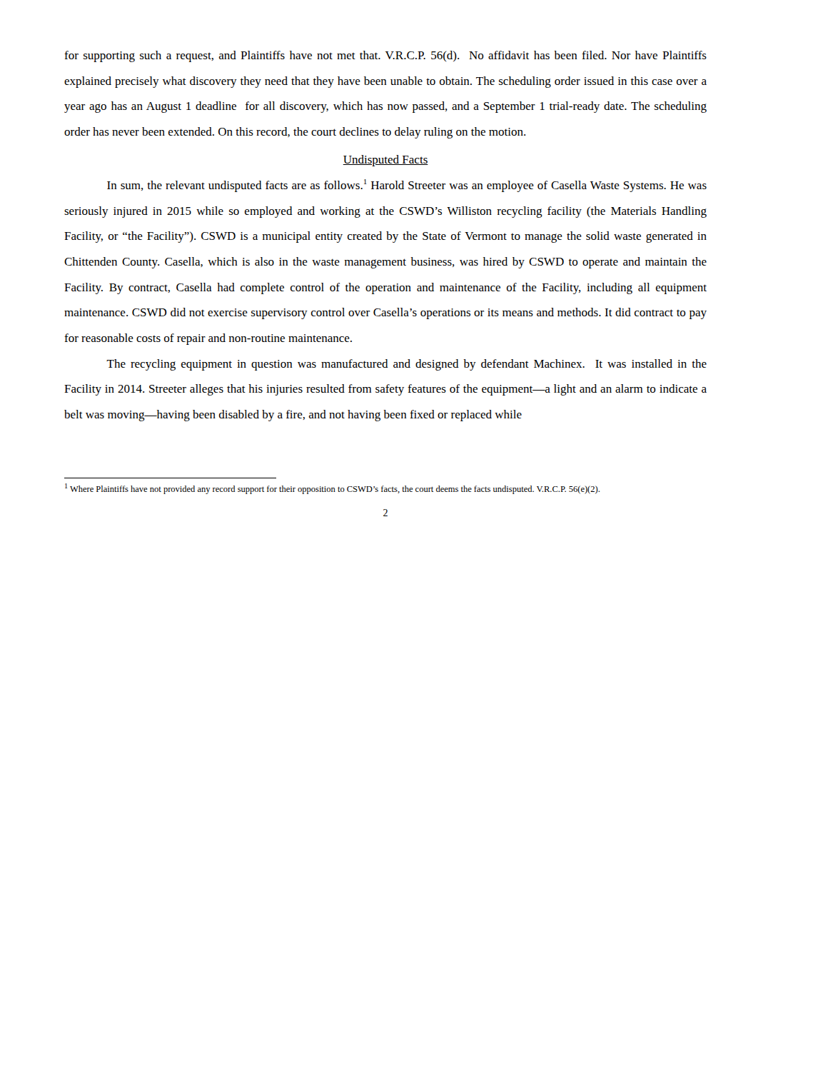for supporting such a request, and Plaintiffs have not met that. V.R.C.P. 56(d). No affidavit has been filed. Nor have Plaintiffs explained precisely what discovery they need that they have been unable to obtain. The scheduling order issued in this case over a year ago has an August 1 deadline for all discovery, which has now passed, and a September 1 trial-ready date. The scheduling order has never been extended. On this record, the court declines to delay ruling on the motion.
Undisputed Facts
In sum, the relevant undisputed facts are as follows.1 Harold Streeter was an employee of Casella Waste Systems. He was seriously injured in 2015 while so employed and working at the CSWD’s Williston recycling facility (the Materials Handling Facility, or “the Facility”). CSWD is a municipal entity created by the State of Vermont to manage the solid waste generated in Chittenden County. Casella, which is also in the waste management business, was hired by CSWD to operate and maintain the Facility. By contract, Casella had complete control of the operation and maintenance of the Facility, including all equipment maintenance. CSWD did not exercise supervisory control over Casella’s operations or its means and methods. It did contract to pay for reasonable costs of repair and non-routine maintenance.
The recycling equipment in question was manufactured and designed by defendant Machinex. It was installed in the Facility in 2014. Streeter alleges that his injuries resulted from safety features of the equipment—a light and an alarm to indicate a belt was moving—having been disabled by a fire, and not having been fixed or replaced while
1 Where Plaintiffs have not provided any record support for their opposition to CSWD’s facts, the court deems the facts undisputed. V.R.C.P. 56(e)(2).
2